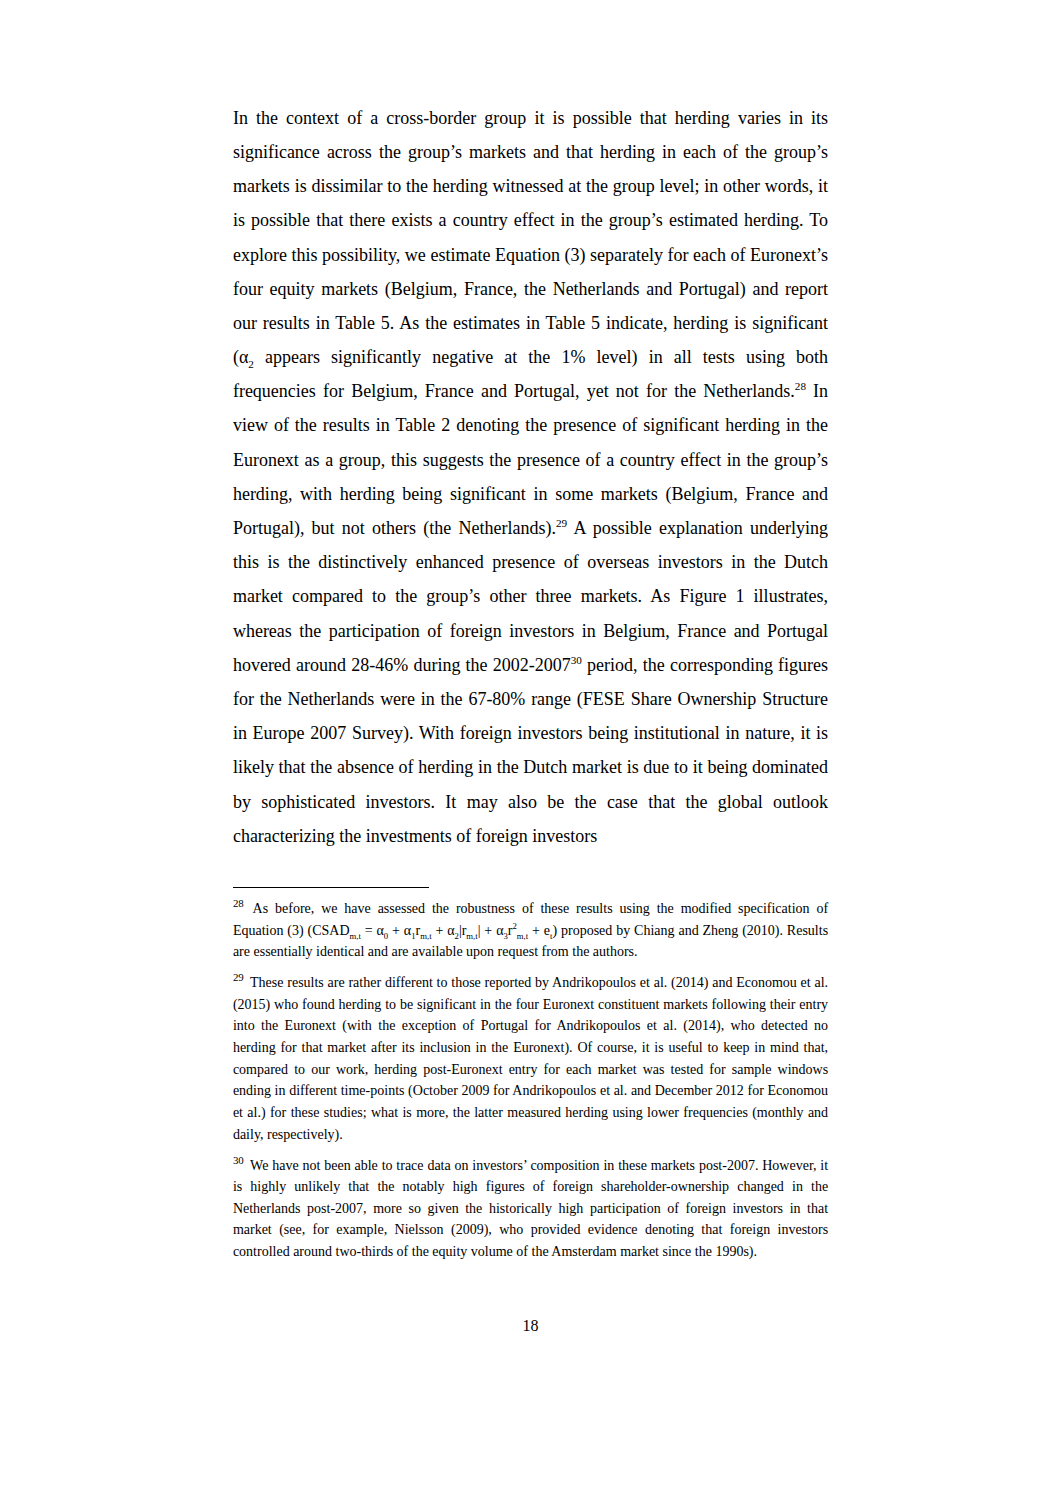In the context of a cross-border group it is possible that herding varies in its significance across the group’s markets and that herding in each of the group’s markets is dissimilar to the herding witnessed at the group level; in other words, it is possible that there exists a country effect in the group’s estimated herding. To explore this possibility, we estimate Equation (3) separately for each of Euronext’s four equity markets (Belgium, France, the Netherlands and Portugal) and report our results in Table 5. As the estimates in Table 5 indicate, herding is significant (α2 appears significantly negative at the 1% level) in all tests using both frequencies for Belgium, France and Portugal, yet not for the Netherlands.28 In view of the results in Table 2 denoting the presence of significant herding in the Euronext as a group, this suggests the presence of a country effect in the group’s herding, with herding being significant in some markets (Belgium, France and Portugal), but not others (the Netherlands).29 A possible explanation underlying this is the distinctively enhanced presence of overseas investors in the Dutch market compared to the group’s other three markets. As Figure 1 illustrates, whereas the participation of foreign investors in Belgium, France and Portugal hovered around 28-46% during the 2002-200730 period, the corresponding figures for the Netherlands were in the 67-80% range (FESE Share Ownership Structure in Europe 2007 Survey). With foreign investors being institutional in nature, it is likely that the absence of herding in the Dutch market is due to it being dominated by sophisticated investors. It may also be the case that the global outlook characterizing the investments of foreign investors
28 As before, we have assessed the robustness of these results using the modified specification of Equation (3) (CSADm,t = α0 + α1rm,t + α2|rm,t| + α3r2m,t + et) proposed by Chiang and Zheng (2010). Results are essentially identical and are available upon request from the authors.
29 These results are rather different to those reported by Andrikopoulos et al. (2014) and Economou et al. (2015) who found herding to be significant in the four Euronext constituent markets following their entry into the Euronext (with the exception of Portugal for Andrikopoulos et al. (2014), who detected no herding for that market after its inclusion in the Euronext). Of course, it is useful to keep in mind that, compared to our work, herding post-Euronext entry for each market was tested for sample windows ending in different time-points (October 2009 for Andrikopoulos et al. and December 2012 for Economou et al.) for these studies; what is more, the latter measured herding using lower frequencies (monthly and daily, respectively).
30 We have not been able to trace data on investors’ composition in these markets post-2007. However, it is highly unlikely that the notably high figures of foreign shareholder-ownership changed in the Netherlands post-2007, more so given the historically high participation of foreign investors in that market (see, for example, Nielsson (2009), who provided evidence denoting that foreign investors controlled around two-thirds of the equity volume of the Amsterdam market since the 1990s).
18